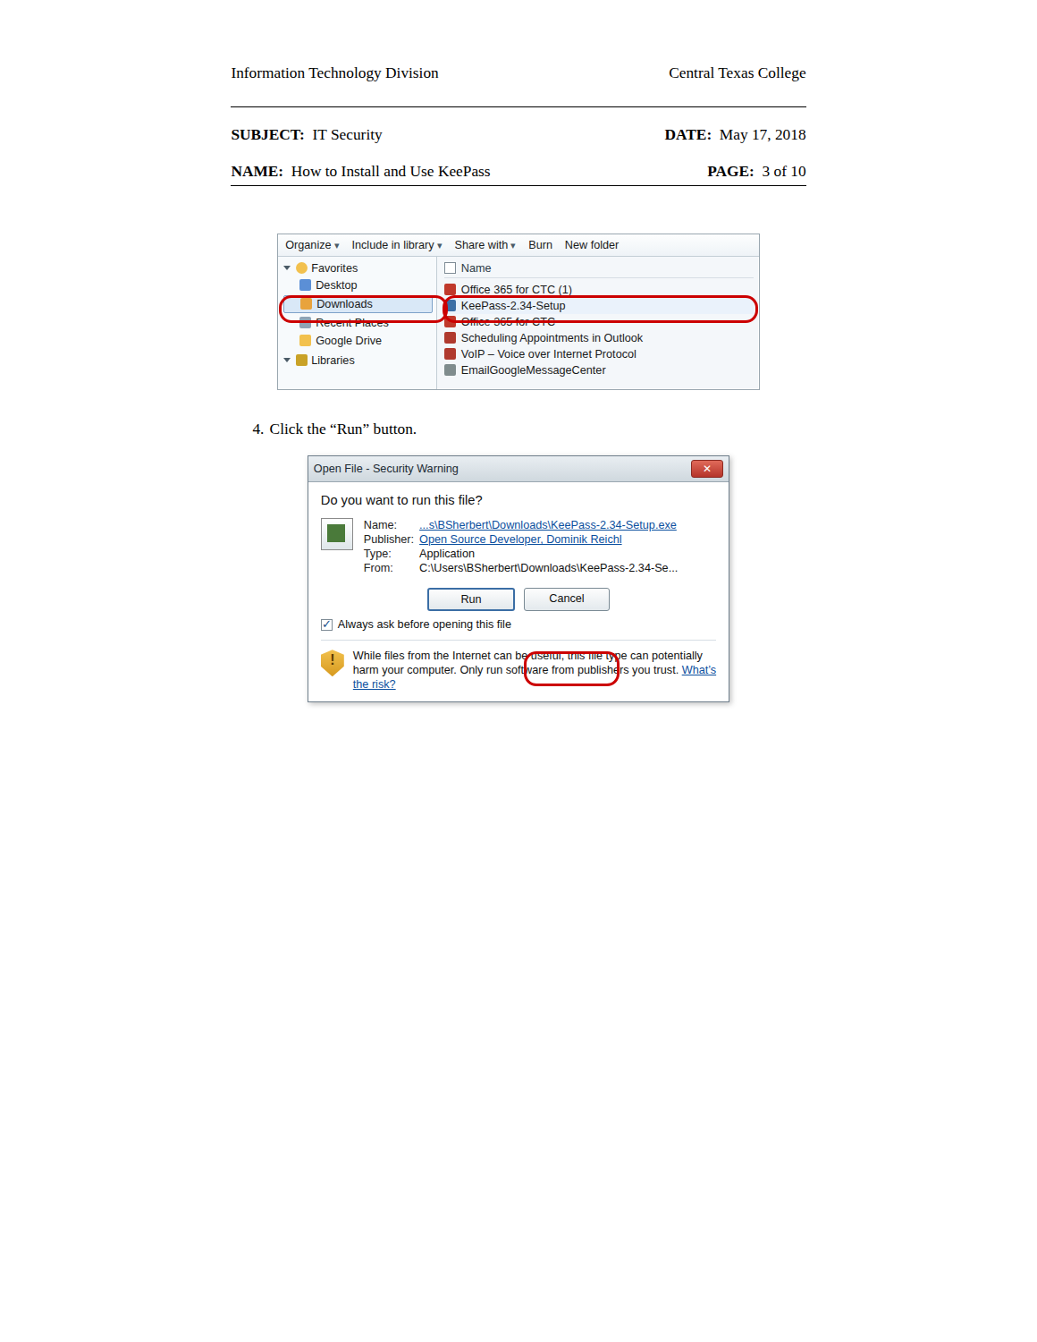Information Technology Division
Central Texas College
SUBJECT: IT Security
DATE: May 17, 2018
NAME: How to Install and Use KeePass
PAGE: 3 of 10
Organize Include in library Share with Burn New folder
Favorites
Desktop
Downloads
Recent Places
Google Drive
Libraries
Name
Office 365 for CTC (1)
KeePass-2.34-Setup
Office 365 for CTC
Scheduling Appointments in Outlook
VoIP – Voice over Internet Protocol
EmailGoogleMessageCenter
4. Click the “Run” button.
Open File - Security Warning
✕
Do you want to run this file?
| Name: | ...s\BSherbert\Downloads\KeePass-2.34-Setup.exe |
| Publisher: | Open Source Developer, Dominik Reichl |
| Type: | Application |
| From: | C:\Users\BSherbert\Downloads\KeePass-2.34-Se... |
Run
Cancel
Always ask before opening this file
While files from the Internet can be useful, this file type can potentially harm your computer. Only run software from publishers you trust. What’s the risk?